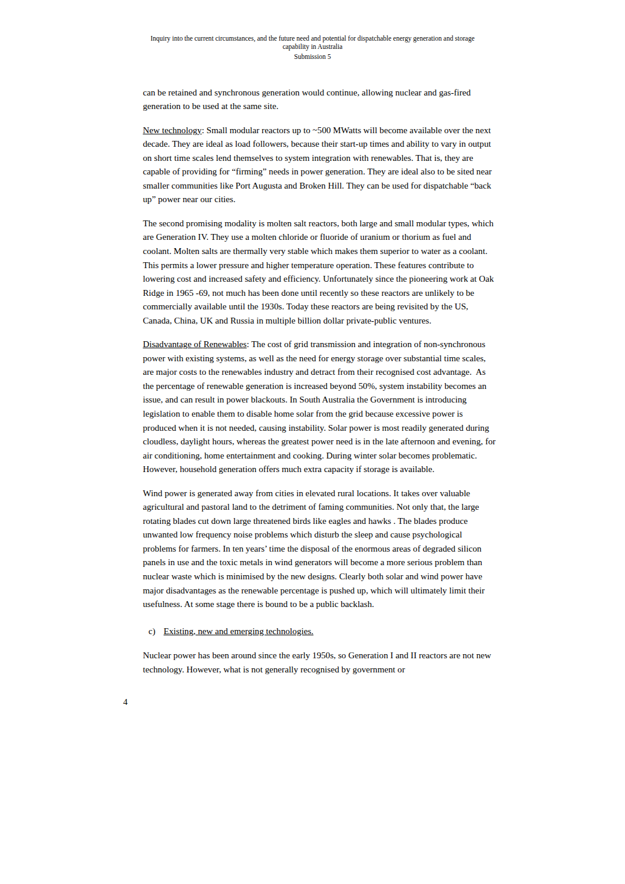Inquiry into the current circumstances, and the future need and potential for dispatchable energy generation and storage capability in Australia Submission 5
can be retained and synchronous generation would continue, allowing nuclear and gas-fired generation to be used at the same site.
New technology: Small modular reactors up to ~500 MWatts will become available over the next decade. They are ideal as load followers, because their start-up times and ability to vary in output on short time scales lend themselves to system integration with renewables. That is, they are capable of providing for “firming” needs in power generation. They are ideal also to be sited near smaller communities like Port Augusta and Broken Hill. They can be used for dispatchable “back up” power near our cities.
The second promising modality is molten salt reactors, both large and small modular types, which are Generation IV. They use a molten chloride or fluoride of uranium or thorium as fuel and coolant. Molten salts are thermally very stable which makes them superior to water as a coolant. This permits a lower pressure and higher temperature operation. These features contribute to lowering cost and increased safety and efficiency. Unfortunately since the pioneering work at Oak Ridge in 1965 -69, not much has been done until recently so these reactors are unlikely to be commercially available until the 1930s. Today these reactors are being revisited by the US, Canada, China, UK and Russia in multiple billion dollar private-public ventures.
Disadvantage of Renewables: The cost of grid transmission and integration of non-synchronous power with existing systems, as well as the need for energy storage over substantial time scales, are major costs to the renewables industry and detract from their recognised cost advantage. As the percentage of renewable generation is increased beyond 50%, system instability becomes an issue, and can result in power blackouts. In South Australia the Government is introducing legislation to enable them to disable home solar from the grid because excessive power is produced when it is not needed, causing instability. Solar power is most readily generated during cloudless, daylight hours, whereas the greatest power need is in the late afternoon and evening, for air conditioning, home entertainment and cooking. During winter solar becomes problematic. However, household generation offers much extra capacity if storage is available.
Wind power is generated away from cities in elevated rural locations. It takes over valuable agricultural and pastoral land to the detriment of faming communities. Not only that, the large rotating blades cut down large threatened birds like eagles and hawks . The blades produce unwanted low frequency noise problems which disturb the sleep and cause psychological problems for farmers. In ten years’ time the disposal of the enormous areas of degraded silicon panels in use and the toxic metals in wind generators will become a more serious problem than nuclear waste which is minimised by the new designs. Clearly both solar and wind power have major disadvantages as the renewable percentage is pushed up, which will ultimately limit their usefulness. At some stage there is bound to be a public backlash.
c) Existing, new and emerging technologies.
Nuclear power has been around since the early 1950s, so Generation I and II reactors are not new technology. However, what is not generally recognised by government or
4